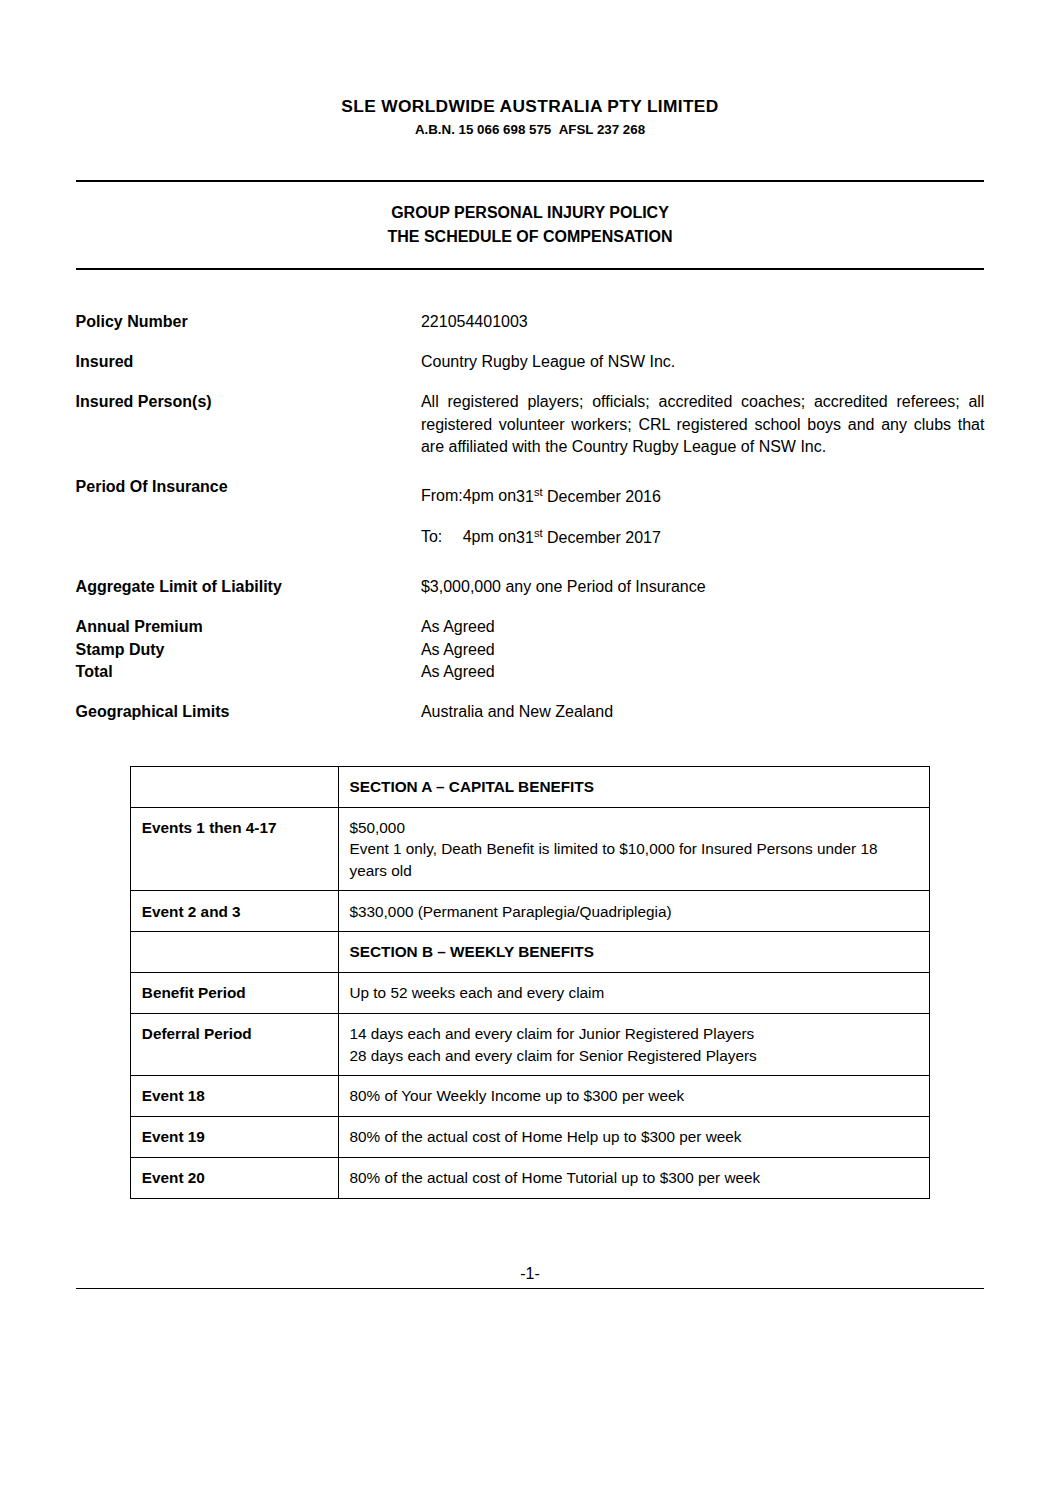SLE WORLDWIDE AUSTRALIA PTY LIMITED
A.B.N. 15 066 698 575 AFSL 237 268
GROUP PERSONAL INJURY POLICY
THE SCHEDULE OF COMPENSATION
| Policy Number | 221054401003 |
| Insured | Country Rugby League of NSW Inc. |
| Insured Person(s) | All registered players; officials; accredited coaches; accredited referees; all registered volunteer workers; CRL registered school boys and any clubs that are affiliated with the Country Rugby League of NSW Inc. |
| Period Of Insurance | / From: / 4pm on / 31 st December 2016 / / To: / 4pm on / 31 st December 2017 / |
| Aggregate Limit of Liability | $3,000,000 any one Period of Insurance |
| Annual Premium Stamp Duty Total | As Agreed As Agreed As Agreed |
| Geographical Limits | Australia and New Zealand |
| | SECTION A – CAPITAL BENEFITS |
| Events 1 then 4-17 | $50,000 Event 1 only, Death Benefit is limited to $10,000 for Insured Persons under 18 years old |
| Event 2 and 3 | $330,000 (Permanent Paraplegia/Quadriplegia) |
| | SECTION B – WEEKLY BENEFITS |
| Benefit Period | Up to 52 weeks each and every claim |
| Deferral Period | 14 days each and every claim for Junior Registered Players 28 days each and every claim for Senior Registered Players |
| Event 18 | 80% of Your Weekly Income up to $300 per week |
| Event 19 | 80% of the actual cost of Home Help up to $300 per week |
| Event 20 | 80% of the actual cost of Home Tutorial up to $300 per week |
-1-